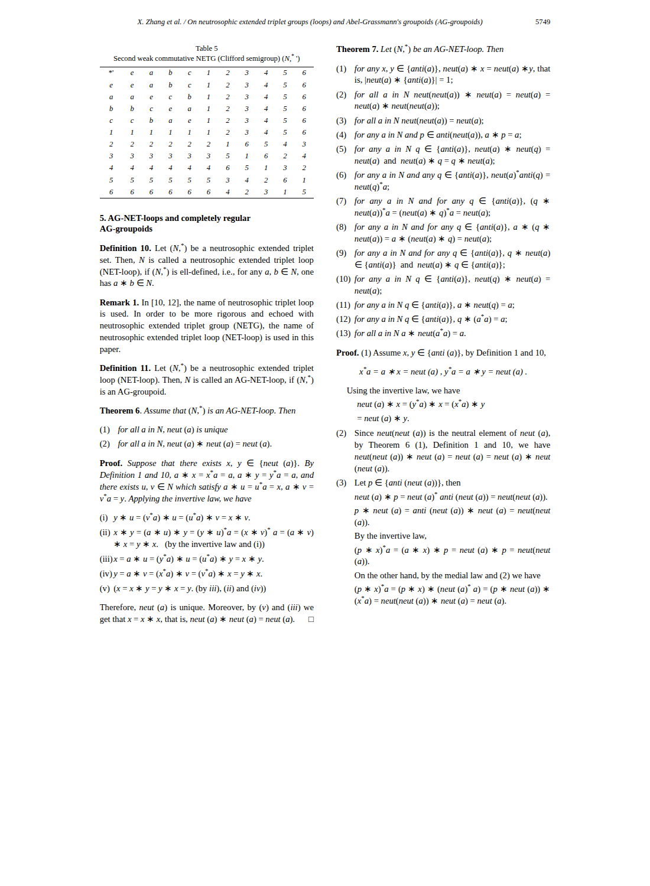X. Zhang et al. / On neutrosophic extended triplet groups (loops) and Abel-Grassmann's groupoids (AG-groupoids)
5749
Table 5 Second weak commutative NETG (Clifford semigroup) (N,* ')
| *' | e | a | b | c | 1 | 2 | 3 | 4 | 5 | 6 |
| --- | --- | --- | --- | --- | --- | --- | --- | --- | --- | --- |
| e | e | a | b | c | 1 | 2 | 3 | 4 | 5 | 6 |
| a | a | e | c | b | 1 | 2 | 3 | 4 | 5 | 6 |
| b | b | c | e | a | 1 | 2 | 3 | 4 | 5 | 6 |
| c | c | b | a | e | 1 | 2 | 3 | 4 | 5 | 6 |
| 1 | 1 | 1 | 1 | 1 | 1 | 2 | 3 | 4 | 5 | 6 |
| 2 | 2 | 2 | 2 | 2 | 2 | 1 | 6 | 5 | 4 | 3 |
| 3 | 3 | 3 | 3 | 3 | 3 | 5 | 1 | 6 | 2 | 4 |
| 4 | 4 | 4 | 4 | 4 | 4 | 6 | 5 | 1 | 3 | 2 |
| 5 | 5 | 5 | 5 | 5 | 5 | 3 | 4 | 2 | 6 | 1 |
| 6 | 6 | 6 | 6 | 6 | 6 | 4 | 2 | 3 | 1 | 5 |
5. AG-NET-loops and completely regular
AG-groupoids
Definition 10. Let (N,*) be a neutrosophic extended triplet set. Then, N is called a neutrosophic extended triplet loop (NET-loop), if (N,*) is ell-defined, i.e., for any a, b ∈ N, one has a ∗ b ∈ N.
Remark 1. In [10, 12], the name of neutrosophic triplet loop is used. In order to be more rigorous and echoed with neutrosophic extended triplet group (NETG), the name of neutrosophic extended triplet loop (NET-loop) is used in this paper.
Definition 11. Let (N,*) be a neutrosophic extended triplet loop (NET-loop). Then, N is called an AG-NET-loop, if (N,*) is an AG-groupoid.
Theorem 6. Assume that (N,*) is an AG-NET-loop. Then
(1) for all a in N, neut (a) is unique
(2) for all a in N, neut (a) ∗ neut (a) = neut (a).
Proof. Suppose that there exists x, y ∈ {neut (a)}. By Definition 1 and 10, a ∗ x = x*a = a, a ∗ y = y*a = a, and there exists u, v ∈ N which satisfy a ∗ u = u*a = x, a ∗ v = v*a = y. Applying the invertive law, we have
(i) y ∗ u = (v*a) ∗ u = (u*a) ∗ v = x ∗ v.
(ii) x ∗ y = (a ∗ u) ∗ y = (y ∗ u)*a = (x ∗ v)* a = (a ∗ v) ∗ x = y ∗ x. (by the invertive law and (i))
(iii) x = a ∗ u = (y*a) ∗ u = (u*a) ∗ y = x ∗ y.
(iv) y = a ∗ v = (x*a) ∗ v = (v*a) ∗ x = y ∗ x.
(v)(x = x ∗ y = y ∗ x = y. (by iii), (ii) and (iv))
Therefore, neut (a) is unique. Moreover, by (v) and (iii) we get that x = x ∗ x, that is, neut (a) ∗ neut (a) = neut (a). □
Theorem 7. Let (N,*) be an AG-NET-loop. Then
(1) for any x, y ∈ {anti(a)}, neut(a) ∗ x = neut(a) ∗y, that is, |neut(a) ∗ {anti(a)}| = 1;
(2) for all a in N neut(neut(a)) ∗ neut(a) = neut(a) = neut(a) ∗ neut(neut(a));
(3) for all a in N neut(neut(a)) = neut(a);
(4) for any a in N and p ∈ anti(neut(a)), a ∗ p = a;
(5) for any a in N q ∈ {anti(a)}, neut(a) ∗ neut(q) = neut(a) and neut(a) ∗ q = q ∗ neut(a);
(6) for any a in N and any q ∈ {anti(a)}, neut(a)*anti(q) = neut(q)*a;
(7) for any a in N and for any q ∈ {anti(a)}, (q ∗ neut(a))*a = (neut(a) ∗ q)*a = neut(a);
(8) for any a in N and for any q ∈ {anti(a)}, a ∗ (q ∗ neut(a)) = a ∗ (neut(a) ∗ q) = neut(a);
(9) for any a in N and for any q ∈ {anti(a)}, q ∗ neut(a) ∈ {anti(a)} and neut(a) ∗ q ∈ {anti(a)};
(10) for any a in N q ∈ {anti(a)}, neut(q) ∗ neut(a) = neut(a);
(11) for any a in N q ∈ {anti(a)}, a ∗ neut(q) = a;
(12) for any a in N q ∈ {anti(a)}, q ∗ (a*a) = a;
(13) for all a in N a ∗ neut(a*a) = a.
Proof. (1) Assume x, y ∈ {anti (a)}, by Definition 1 and 10,
x*a = a ∗ x = neut (a) , y*a = a ∗ y = neut (a) .
Using the invertive law, we have
neut (a) ∗ x = (y*a) ∗ x = (x*a) ∗ y
= neut (a) ∗ y.
(2) Since neut(neut (a)) is the neutral element of neut (a), by Theorem 6 (1), Definition 1 and 10, we have neut(neut (a)) ∗ neut (a) = neut (a) = neut (a) ∗ neut (neut (a)).
(3) Let p ∈ {anti (neut (a))}, then
neut (a) ∗ p = neut (a)* anti (neut (a)) = neut(neut (a)).
p ∗ neut (a) = anti (neut (a)) ∗ neut (a) = neut(neut (a)).
By the invertive law,
(p ∗ x)*a = (a ∗ x) ∗ p = neut (a) ∗ p = neut(neut (a)).
On the other hand, by the medial law and (2) we have
(p ∗ x)*a = (p ∗ x) ∗ (neut (a)* a) = (p ∗ neut (a)) ∗ (x*a) = neut(neut (a)) ∗ neut (a) = neut (a).